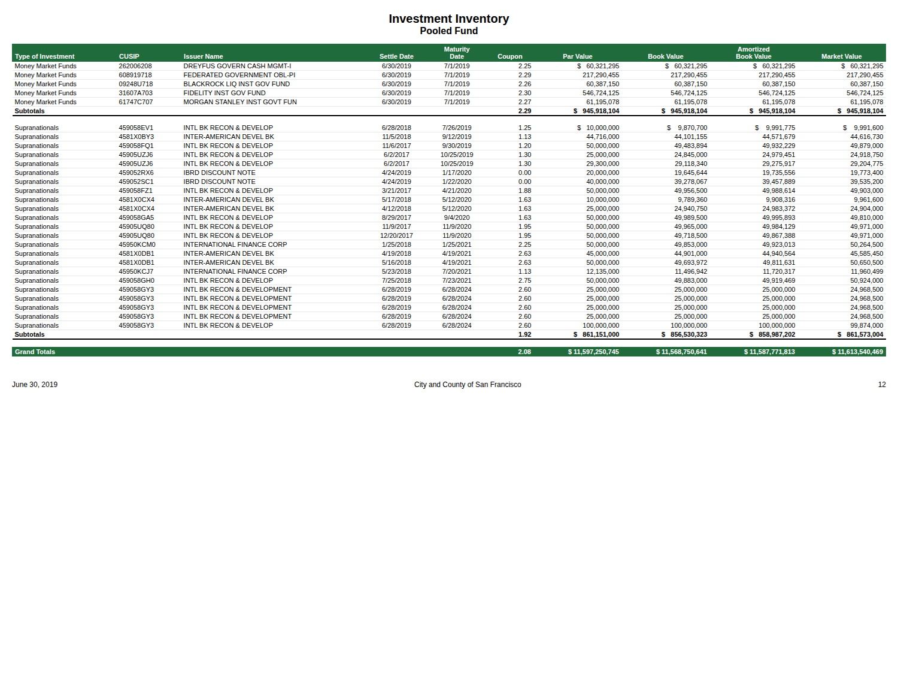Investment Inventory
Pooled Fund
| Type of Investment | CUSIP | Issuer Name | Settle Date | Maturity Date | Coupon | Par Value | Book Value | Amortized Book Value | Market Value |
| --- | --- | --- | --- | --- | --- | --- | --- | --- | --- |
| Money Market Funds | 262006208 | DREYFUS GOVERN CASH MGMT-I | 6/30/2019 | 7/1/2019 | 2.25 | $ 60,321,295 | $ 60,321,295 | $ 60,321,295 | $ 60,321,295 |
| Money Market Funds | 608919718 | FEDERATED GOVERNMENT OBL-PI | 6/30/2019 | 7/1/2019 | 2.29 | 217,290,455 | 217,290,455 | 217,290,455 | 217,290,455 |
| Money Market Funds | 09248U718 | BLACKROCK LIQ INST GOV FUND | 6/30/2019 | 7/1/2019 | 2.26 | 60,387,150 | 60,387,150 | 60,387,150 | 60,387,150 |
| Money Market Funds | 31607A703 | FIDELITY INST GOV FUND | 6/30/2019 | 7/1/2019 | 2.30 | 546,724,125 | 546,724,125 | 546,724,125 | 546,724,125 |
| Money Market Funds | 61747C707 | MORGAN STANLEY INST GOVT FUN | 6/30/2019 | 7/1/2019 | 2.27 | 61,195,078 | 61,195,078 | 61,195,078 | 61,195,078 |
| Subtotals | | | | | 2.29 | $ 945,918,104 | $ 945,918,104 | $ 945,918,104 | $ 945,918,104 |
| Supranationals | 459058EV1 | INTL BK RECON & DEVELOP | 6/28/2018 | 7/26/2019 | 1.25 | $ 10,000,000 | $ 9,870,700 | $ 9,991,775 | $ 9,991,600 |
| Supranationals | 4581X0BY3 | INTER-AMERICAN DEVEL BK | 11/5/2018 | 9/12/2019 | 1.13 | 44,716,000 | 44,101,155 | 44,571,679 | 44,616,730 |
| Supranationals | 459058FQ1 | INTL BK RECON & DEVELOP | 11/6/2017 | 9/30/2019 | 1.20 | 50,000,000 | 49,483,894 | 49,932,229 | 49,879,000 |
| Supranationals | 45905UZJ6 | INTL BK RECON & DEVELOP | 6/2/2017 | 10/25/2019 | 1.30 | 25,000,000 | 24,845,000 | 24,979,451 | 24,918,750 |
| Supranationals | 45905UZJ6 | INTL BK RECON & DEVELOP | 6/2/2017 | 10/25/2019 | 1.30 | 29,300,000 | 29,118,340 | 29,275,917 | 29,204,775 |
| Supranationals | 459052RX6 | IBRD DISCOUNT NOTE | 4/24/2019 | 1/17/2020 | 0.00 | 20,000,000 | 19,645,644 | 19,735,556 | 19,773,400 |
| Supranationals | 459052SC1 | IBRD DISCOUNT NOTE | 4/24/2019 | 1/22/2020 | 0.00 | 40,000,000 | 39,278,067 | 39,457,889 | 39,535,200 |
| Supranationals | 459058FZ1 | INTL BK RECON & DEVELOP | 3/21/2017 | 4/21/2020 | 1.88 | 50,000,000 | 49,956,500 | 49,988,614 | 49,903,000 |
| Supranationals | 4581X0CX4 | INTER-AMERICAN DEVEL BK | 5/17/2018 | 5/12/2020 | 1.63 | 10,000,000 | 9,789,360 | 9,908,316 | 9,961,600 |
| Supranationals | 4581X0CX4 | INTER-AMERICAN DEVEL BK | 4/12/2018 | 5/12/2020 | 1.63 | 25,000,000 | 24,940,750 | 24,983,372 | 24,904,000 |
| Supranationals | 459058GA5 | INTL BK RECON & DEVELOP | 8/29/2017 | 9/4/2020 | 1.63 | 50,000,000 | 49,989,500 | 49,995,893 | 49,810,000 |
| Supranationals | 45905UQ80 | INTL BK RECON & DEVELOP | 11/9/2017 | 11/9/2020 | 1.95 | 50,000,000 | 49,965,000 | 49,984,129 | 49,971,000 |
| Supranationals | 45905UQ80 | INTL BK RECON & DEVELOP | 12/20/2017 | 11/9/2020 | 1.95 | 50,000,000 | 49,718,500 | 49,867,388 | 49,971,000 |
| Supranationals | 45950KCM0 | INTERNATIONAL FINANCE CORP | 1/25/2018 | 1/25/2021 | 2.25 | 50,000,000 | 49,853,000 | 49,923,013 | 50,264,500 |
| Supranationals | 4581X0DB1 | INTER-AMERICAN DEVEL BK | 4/19/2018 | 4/19/2021 | 2.63 | 45,000,000 | 44,901,000 | 44,940,564 | 45,585,450 |
| Supranationals | 4581X0DB1 | INTER-AMERICAN DEVEL BK | 5/16/2018 | 4/19/2021 | 2.63 | 50,000,000 | 49,693,972 | 49,811,631 | 50,650,500 |
| Supranationals | 45950KCJ7 | INTERNATIONAL FINANCE CORP | 5/23/2018 | 7/20/2021 | 1.13 | 12,135,000 | 11,496,942 | 11,720,317 | 11,960,499 |
| Supranationals | 459058GH0 | INTL BK RECON & DEVELOP | 7/25/2018 | 7/23/2021 | 2.75 | 50,000,000 | 49,883,000 | 49,919,469 | 50,924,000 |
| Supranationals | 459058GY3 | INTL BK RECON & DEVELOPMENT | 6/28/2019 | 6/28/2024 | 2.60 | 25,000,000 | 25,000,000 | 25,000,000 | 24,968,500 |
| Supranationals | 459058GY3 | INTL BK RECON & DEVELOPMENT | 6/28/2019 | 6/28/2024 | 2.60 | 25,000,000 | 25,000,000 | 25,000,000 | 24,968,500 |
| Supranationals | 459058GY3 | INTL BK RECON & DEVELOPMENT | 6/28/2019 | 6/28/2024 | 2.60 | 25,000,000 | 25,000,000 | 25,000,000 | 24,968,500 |
| Supranationals | 459058GY3 | INTL BK RECON & DEVELOPMENT | 6/28/2019 | 6/28/2024 | 2.60 | 25,000,000 | 25,000,000 | 25,000,000 | 24,968,500 |
| Supranationals | 459058GY3 | INTL BK RECON & DEVELOP | 6/28/2019 | 6/28/2024 | 2.60 | 100,000,000 | 100,000,000 | 100,000,000 | 99,874,000 |
| Subtotals | | | | | 1.92 | $ 861,151,000 | $ 856,530,323 | $ 858,987,202 | $ 861,573,004 |
| Grand Totals | | | | | 2.08 | $ 11,597,250,745 | $ 11,568,750,641 | $ 11,587,771,813 | $ 11,613,540,469 |
June 30, 2019 City and County of San Francisco 12